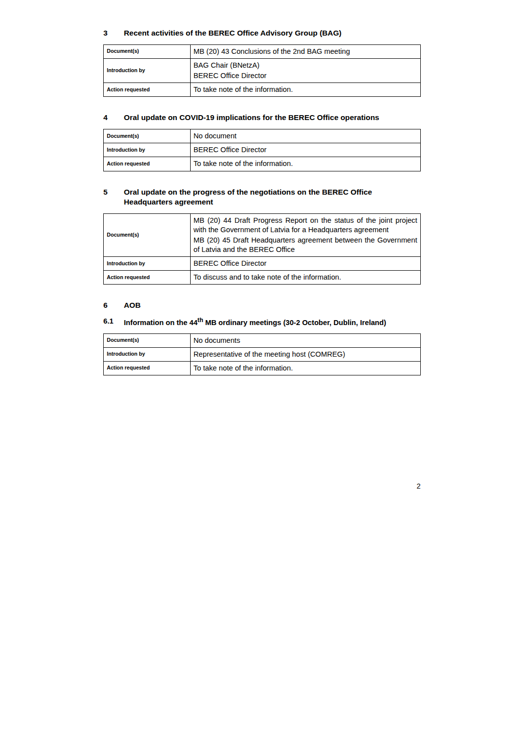3 Recent activities of the BEREC Office Advisory Group (BAG)
| Document(s) | MB (20) 43 Conclusions of the 2nd BAG meeting |
| Introduction by | BAG Chair (BNetzA) BEREC Office Director |
| Action requested | To take note of the information. |
4 Oral update on COVID-19 implications for the BEREC Office operations
| Document(s) | No document |
| Introduction by | BEREC Office Director |
| Action requested | To take note of the information. |
5 Oral update on the progress of the negotiations on the BEREC Office Headquarters agreement
| Document(s) | MB (20) 44 Draft Progress Report on the status of the joint project with the Government of Latvia for a Headquarters agreement MB (20) 45 Draft Headquarters agreement between the Government of Latvia and the BEREC Office |
| Introduction by | BEREC Office Director |
| Action requested | To discuss and to take note of the information. |
6 AOB
6.1 Information on the 44th MB ordinary meetings (30-2 October, Dublin, Ireland)
| Document(s) | No documents |
| Introduction by | Representative of the meeting host (COMREG) |
| Action requested | To take note of the information. |
2